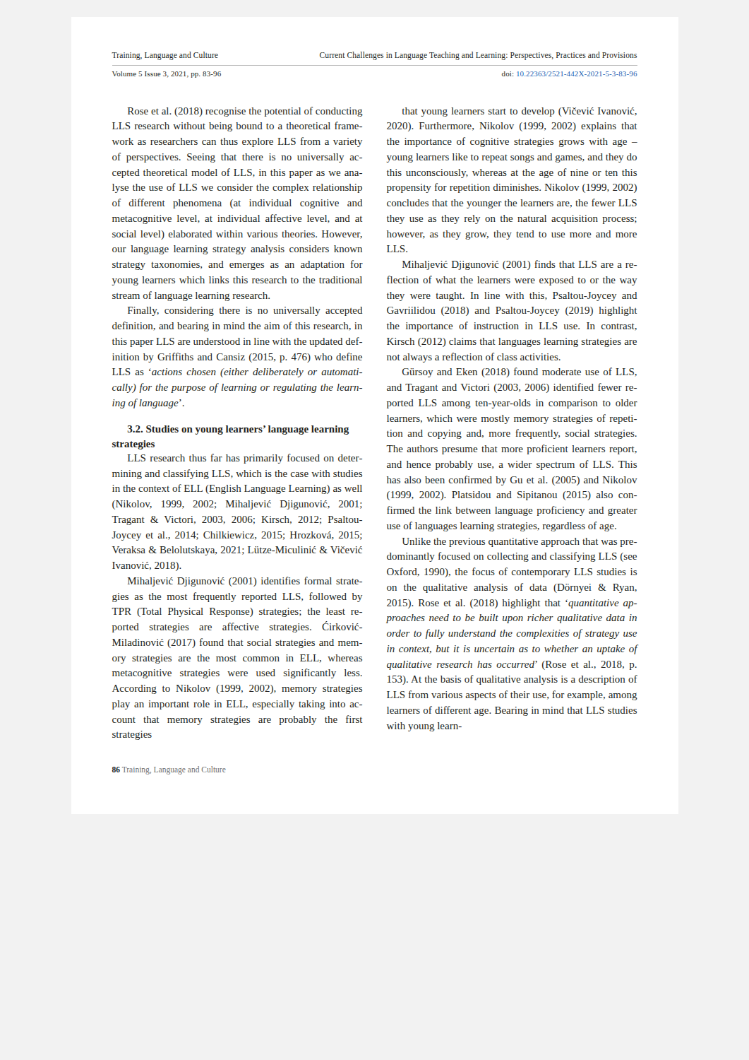Training, Language and Culture
Current Challenges in Language Teaching and Learning: Perspectives, Practices and Provisions
Volume 5 Issue 3, 2021, pp. 83-96
doi: 10.22363/2521-442X-2021-5-3-83-96
Rose et al. (2018) recognise the potential of conducting LLS research without being bound to a theoretical framework as researchers can thus explore LLS from a variety of perspectives. Seeing that there is no universally accepted theoretical model of LLS, in this paper as we analyse the use of LLS we consider the complex relationship of different phenomena (at individual cognitive and metacognitive level, at individual affective level, and at social level) elaborated within various theories. However, our language learning strategy analysis considers known strategy taxonomies, and emerges as an adaptation for young learners which links this research to the traditional stream of language learning research.
Finally, considering there is no universally accepted definition, and bearing in mind the aim of this research, in this paper LLS are understood in line with the updated definition by Griffiths and Cansiz (2015, p. 476) who define LLS as ‘actions chosen (either deliberately or automatically) for the purpose of learning or regulating the learning of language’.
3.2. Studies on young learners’ language learning strategies
LLS research thus far has primarily focused on determining and classifying LLS, which is the case with studies in the context of ELL (English Language Learning) as well (Nikolov, 1999, 2002; Mihaljević Djigunović, 2001; Tragant & Victori, 2003, 2006; Kirsch, 2012; Psaltou-Joycey et al., 2014; Chilkiewicz, 2015; Hrozková, 2015; Veraksa & Belolutskaya, 2021; Lütze-Miculinić & Vičević Ivanović, 2018).
Mihaljević Djigunović (2001) identifies formal strategies as the most frequently reported LLS, followed by TPR (Total Physical Response) strategies; the least reported strategies are affective strategies. Ćirković-Miladinović (2017) found that social strategies and memory strategies are the most common in ELL, whereas metacognitive strategies were used significantly less. According to Nikolov (1999, 2002), memory strategies play an important role in ELL, especially taking into account that memory strategies are probably the first strategies
that young learners start to develop (Vičević Ivanović, 2020). Furthermore, Nikolov (1999, 2002) explains that the importance of cognitive strategies grows with age – young learners like to repeat songs and games, and they do this unconsciously, whereas at the age of nine or ten this propensity for repetition diminishes. Nikolov (1999, 2002) concludes that the younger the learners are, the fewer LLS they use as they rely on the natural acquisition process; however, as they grow, they tend to use more and more LLS.
Mihaljević Djigunović (2001) finds that LLS are a reflection of what the learners were exposed to or the way they were taught. In line with this, Psaltou-Joycey and Gavriilidou (2018) and Psaltou-Joycey (2019) highlight the importance of instruction in LLS use. In contrast, Kirsch (2012) claims that languages learning strategies are not always a reflection of class activities.
Gürsoy and Eken (2018) found moderate use of LLS, and Tragant and Victori (2003, 2006) identified fewer reported LLS among ten-year-olds in comparison to older learners, which were mostly memory strategies of repetition and copying and, more frequently, social strategies. The authors presume that more proficient learners report, and hence probably use, a wider spectrum of LLS. This has also been confirmed by Gu et al. (2005) and Nikolov (1999, 2002). Platsidou and Sipitanou (2015) also confirmed the link between language proficiency and greater use of languages learning strategies, regardless of age.
Unlike the previous quantitative approach that was predominantly focused on collecting and classifying LLS (see Oxford, 1990), the focus of contemporary LLS studies is on the qualitative analysis of data (Dörnyei & Ryan, 2015). Rose et al. (2018) highlight that ‘quantitative approaches need to be built upon richer qualitative data in order to fully understand the complexities of strategy use in context, but it is uncertain as to whether an uptake of qualitative research has occurred’ (Rose et al., 2018, p. 153). At the basis of qualitative analysis is a description of LLS from various aspects of their use, for example, among learners of different age. Bearing in mind that LLS studies with young learn-
86 Training, Language and Culture